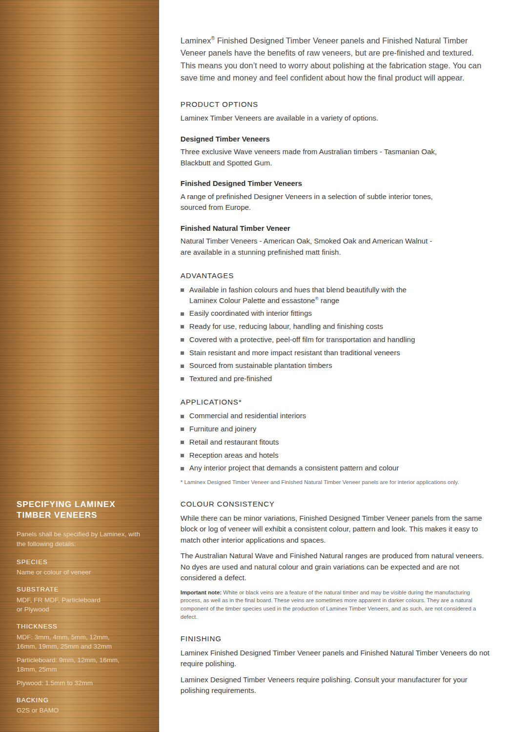Specifying Laminex
Timber Veneers
Panels shall be specified by Laminex, with the following details:
Species
Name or colour of veneer
Substrate
MDF, FR MDF, Particleboard
or Plywood
Thickness
MDF: 3mm, 4mm, 5mm, 12mm,
16mm, 19mm, 25mm and 32mm
Particleboard: 9mm, 12mm, 16mm,
18mm, 25mm
Plywood: 1.5mm to 32mm
Backing
G2S or BAMO
Laminex® Finished Designed Timber Veneer panels and Finished Natural Timber Veneer panels have the benefits of raw veneers, but are pre-finished and textured. This means you don’t need to worry about polishing at the fabrication stage. You can save time and money and feel confident about how the final product will appear.
Product Options
Laminex Timber Veneers are available in a variety of options.
Designed Timber Veneers
Three exclusive Wave veneers made from Australian timbers - Tasmanian Oak,
Blackbutt and Spotted Gum.
Finished Designed Timber Veneers
A range of prefinished Designer Veneers in a selection of subtle interior tones,
sourced from Europe.
Finished Natural Timber Veneer
Natural Timber Veneers - American Oak, Smoked Oak and American Walnut -
are available in a stunning prefinished matt finish.
Advantages
Available in fashion colours and hues that blend beautifully with the
Laminex Colour Palette and essastone® range
Easily coordinated with interior fittings
Ready for use, reducing labour, handling and finishing costs
Covered with a protective, peel-off film for transportation and handling
Stain resistant and more impact resistant than traditional veneers
Sourced from sustainable plantation timbers
Textured and pre-finished
Applications*
Commercial and residential interiors
Furniture and joinery
Retail and restaurant fitouts
Reception areas and hotels
Any interior project that demands a consistent pattern and colour
* Laminex Designed Timber Veneer and Finished Natural Timber Veneer panels are for interior applications only.
Colour Consistency
While there can be minor variations, Finished Designed Timber Veneer panels from the same block or log of veneer will exhibit a consistent colour, pattern and look. This makes it easy to match other interior applications and spaces.
The Australian Natural Wave and Finished Natural ranges are produced from natural veneers. No dyes are used and natural colour and grain variations can be expected and are not considered a defect.
Important note: White or black veins are a feature of the natural timber and may be visible during the manufacturing process, as well as in the final board. These veins are sometimes more apparent in darker colours. They are a natural component of the timber species used in the production of Laminex Timber Veneers, and as such, are not considered a defect.
Finishing
Laminex Finished Designed Timber Veneer panels and Finished Natural Timber Veneers do not require polishing.
Laminex Designed Timber Veneers require polishing. Consult your manufacturer for your polishing requirements.